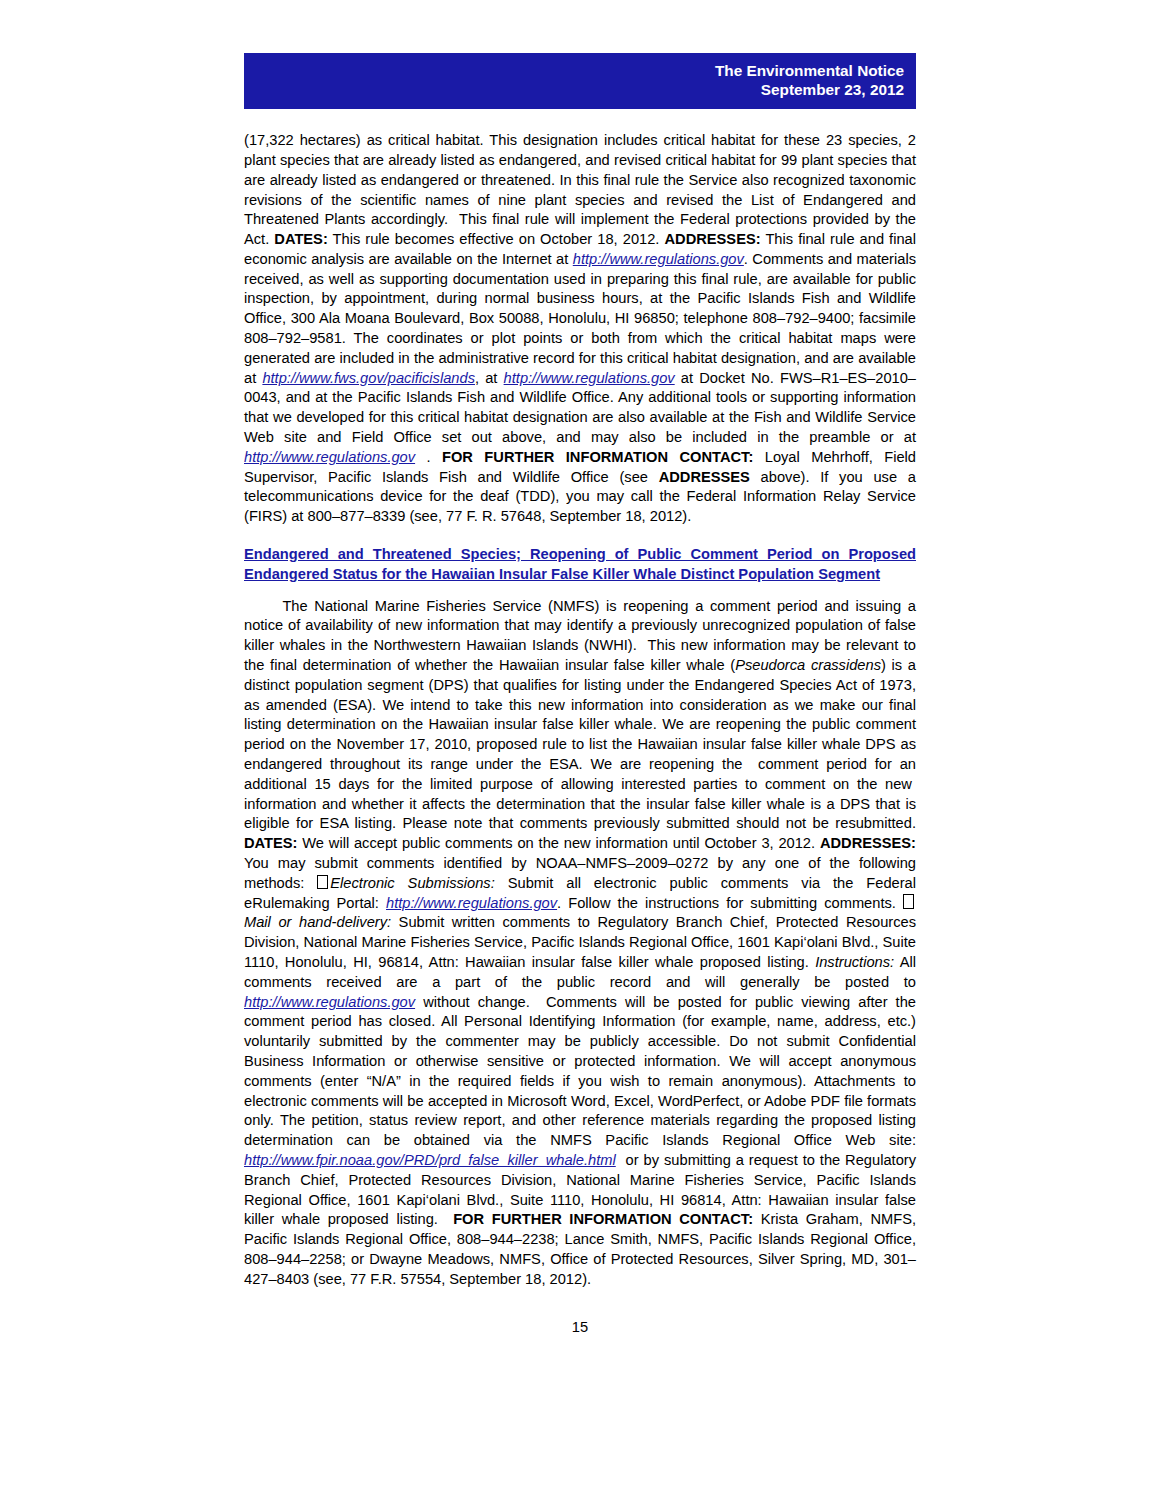The Environmental Notice
September 23, 2012
(17,322 hectares) as critical habitat. This designation includes critical habitat for these 23 species, 2 plant species that are already listed as endangered, and revised critical habitat for 99 plant species that are already listed as endangered or threatened. In this final rule the Service also recognized taxonomic revisions of the scientific names of nine plant species and revised the List of Endangered and Threatened Plants accordingly. This final rule will implement the Federal protections provided by the Act. DATES: This rule becomes effective on October 18, 2012. ADDRESSES: This final rule and final economic analysis are available on the Internet at http://www.regulations.gov. Comments and materials received, as well as supporting documentation used in preparing this final rule, are available for public inspection, by appointment, during normal business hours, at the Pacific Islands Fish and Wildlife Office, 300 Ala Moana Boulevard, Box 50088, Honolulu, HI 96850; telephone 808–792–9400; facsimile 808–792–9581. The coordinates or plot points or both from which the critical habitat maps were generated are included in the administrative record for this critical habitat designation, and are available at http://www.fws.gov/pacificislands, at http://www.regulations.gov at Docket No. FWS–R1–ES–2010–0043, and at the Pacific Islands Fish and Wildlife Office. Any additional tools or supporting information that we developed for this critical habitat designation are also available at the Fish and Wildlife Service Web site and Field Office set out above, and may also be included in the preamble or at http://www.regulations.gov . FOR FURTHER INFORMATION CONTACT: Loyal Mehrhoff, Field Supervisor, Pacific Islands Fish and Wildlife Office (see ADDRESSES above). If you use a telecommunications device for the deaf (TDD), you may call the Federal Information Relay Service (FIRS) at 800–877–8339 (see, 77 F. R. 57648, September 18, 2012).
Endangered and Threatened Species; Reopening of Public Comment Period on Proposed Endangered Status for the Hawaiian Insular False Killer Whale Distinct Population Segment
The National Marine Fisheries Service (NMFS) is reopening a comment period and issuing a notice of availability of new information that may identify a previously unrecognized population of false killer whales in the Northwestern Hawaiian Islands (NWHI). This new information may be relevant to the final determination of whether the Hawaiian insular false killer whale (Pseudorca crassidens) is a distinct population segment (DPS) that qualifies for listing under the Endangered Species Act of 1973, as amended (ESA). We intend to take this new information into consideration as we make our final listing determination on the Hawaiian insular false killer whale. We are reopening the public comment period on the November 17, 2010, proposed rule to list the Hawaiian insular false killer whale DPS as endangered throughout its range under the ESA. We are reopening the comment period for an additional 15 days for the limited purpose of allowing interested parties to comment on the new information and whether it affects the determination that the insular false killer whale is a DPS that is eligible for ESA listing. Please note that comments previously submitted should not be resubmitted. DATES: We will accept public comments on the new information until October 3, 2012. ADDRESSES: You may submit comments identified by NOAA–NMFS–2009–0272 by any one of the following methods: Electronic Submissions: Submit all electronic public comments via the Federal eRulemaking Portal: http://www.regulations.gov. Follow the instructions for submitting comments. Mail or hand-delivery: Submit written comments to Regulatory Branch Chief, Protected Resources Division, National Marine Fisheries Service, Pacific Islands Regional Office, 1601 Kapi‘olani Blvd., Suite 1110, Honolulu, HI, 96814, Attn: Hawaiian insular false killer whale proposed listing. Instructions: All comments received are a part of the public record and will generally be posted to http://www.regulations.gov without change. Comments will be posted for public viewing after the comment period has closed. All Personal Identifying Information (for example, name, address, etc.) voluntarily submitted by the commenter may be publicly accessible. Do not submit Confidential Business Information or otherwise sensitive or protected information. We will accept anonymous comments (enter “N/A” in the required fields if you wish to remain anonymous). Attachments to electronic comments will be accepted in Microsoft Word, Excel, WordPerfect, or Adobe PDF file formats only. The petition, status review report, and other reference materials regarding the proposed listing determination can be obtained via the NMFS Pacific Islands Regional Office Web site: http://www.fpir.noaa.gov/PRD/prd_false_killer_whale.html or by submitting a request to the Regulatory Branch Chief, Protected Resources Division, National Marine Fisheries Service, Pacific Islands Regional Office, 1601 Kapi‘olani Blvd., Suite 1110, Honolulu, HI 96814, Attn: Hawaiian insular false killer whale proposed listing. FOR FURTHER INFORMATION CONTACT: Krista Graham, NMFS, Pacific Islands Regional Office, 808–944–2238; Lance Smith, NMFS, Pacific Islands Regional Office, 808–944–2258; or Dwayne Meadows, NMFS, Office of Protected Resources, Silver Spring, MD, 301–427–8403 (see, 77 F.R. 57554, September 18, 2012).
15